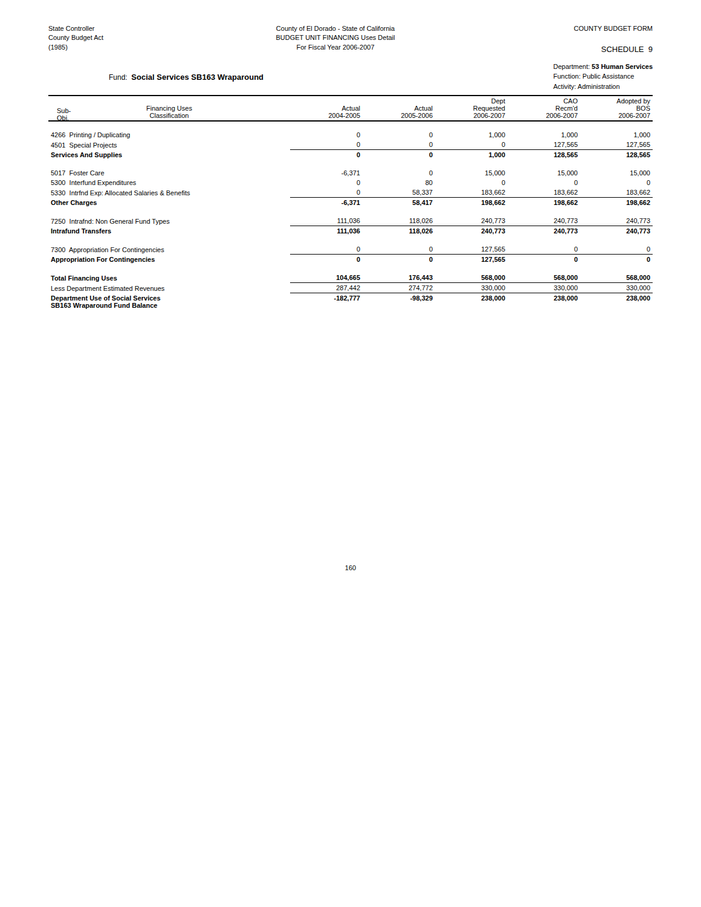State Controller
County Budget Act
(1985)
County of El Dorado - State of California
BUDGET UNIT FINANCING Uses Detail
For Fiscal Year 2006-2007
COUNTY BUDGET FORM
SCHEDULE 9
Fund: Social Services SB163 Wraparound
Department: 53 Human Services
Function: Public Assistance
Activity: Administration
| Sub- Obj. Financing Uses Classification | Actual 2004-2005 | Actual 2005-2006 | Dept Requested 2006-2007 | CAO Recm'd 2006-2007 | Adopted by BOS 2006-2007 |
| --- | --- | --- | --- | --- | --- |
| 4266 Printing / Duplicating | 0 | 0 | 1,000 | 1,000 | 1,000 |
| 4501 Special Projects | 0 | 0 | 0 | 127,565 | 127,565 |
| Services And Supplies | 0 | 0 | 1,000 | 128,565 | 128,565 |
| 5017 Foster Care | -6,371 | 0 | 15,000 | 15,000 | 15,000 |
| 5300 Interfund Expenditures | 0 | 80 | 0 | 0 | 0 |
| 5330 Intrfnd Exp: Allocated Salaries & Benefits | 0 | 58,337 | 183,662 | 183,662 | 183,662 |
| Other Charges | -6,371 | 58,417 | 198,662 | 198,662 | 198,662 |
| 7250 Intrafnd: Non General Fund Types | 111,036 | 118,026 | 240,773 | 240,773 | 240,773 |
| Intrafund Transfers | 111,036 | 118,026 | 240,773 | 240,773 | 240,773 |
| 7300 Appropriation For Contingencies | 0 | 0 | 127,565 | 0 | 0 |
| Appropriation For Contingencies | 0 | 0 | 127,565 | 0 | 0 |
| Total Financing Uses | 104,665 | 176,443 | 568,000 | 568,000 | 568,000 |
| Less Department Estimated Revenues | 287,442 | 274,772 | 330,000 | 330,000 | 330,000 |
| Department Use of Social Services SB163 Wraparound Fund Balance | -182,777 | -98,329 | 238,000 | 238,000 | 238,000 |
160